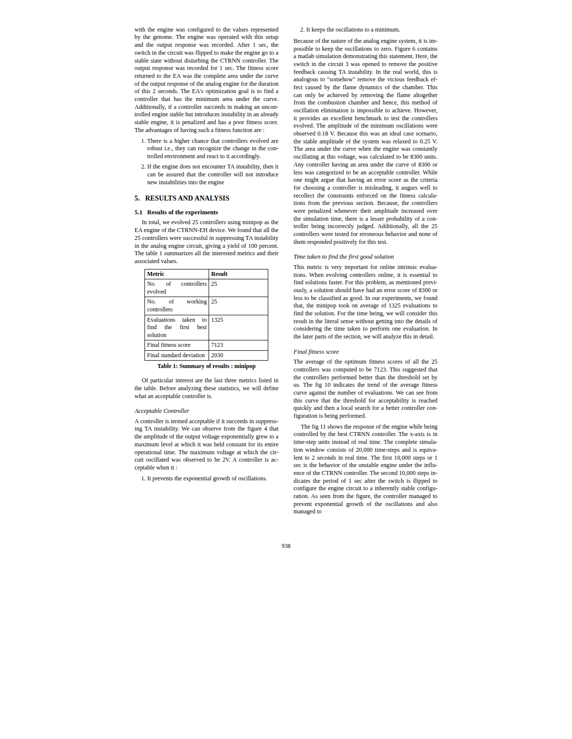with the engine was configured to the values represented by the genome. The engine was operated with this setup and the output response was recorded. After 1 sec, the switch in the circuit was flipped to make the engine go to a stable state without disturbing the CTRNN controller. The output response was recorded for 1 sec. The fitness score returned to the EA was the complete area under the curve of the output response of the analog engine for the duration of this 2 seconds. The EA's optimization goal is to find a controller that has the minimum area under the curve. Additionally, if a controller succeeds in making an uncontrolled engine stable but introduces instability in an already stable engine, it is penalized and has a poor fitness score. The advantages of having such a fitness function are :
There is a higher chance that controllers evolved are robust i.e., they can recognize the change in the controlled environment and react to it accordingly.
If the engine does not encounter TA instability, then it can be assured that the controller will not introduce new instabilities into the engine
5. RESULTS AND ANALYSIS
5.1 Results of the experiments
In total, we evolved 25 controllers using minipop as the EA engine of the CTRNN-EH device. We found that all the 25 controllers were successful in suppressing TA instability in the analog engine circuit, giving a yield of 100 percent. The table 1 summarizes all the interested metrics and their associated values.
| Metric | Result |
| No. of controllers evolved | 25 |
| No. of working controllers | 25 |
| Evaluations taken to find the first best solution | 1325 |
| Final fitness score | 7123 |
| Final standard deviation | 2030 |
Table 1: Summary of results : minipop
Of particular interest are the last three metrics listed in the table. Before analyzing these statistics, we will define what an acceptable controller is.
Acceptable Controller
A controller is termed acceptable if it succeeds in suppressing TA instability. We can observe from the figure 4 that the amplitude of the output voltage exponentially grew to a maximum level at which it was held constant for its entire operational time. The maximum voltage at which the circuit oscillated was observed to be 2V. A controller is acceptable when it :
It prevents the exponential growth of oscillations.
It keeps the oscillations to a minimum.
Because of the nature of the analog engine system, it is impossible to keep the oscillations to zero. Figure 6 contains a matlab simulation demonstrating this statement. Here, the switch in the circuit 3 was opened to remove the positive feedback causing TA instability. In the real world, this is analogous to "somehow" remove the vicious feedback effect caused by the flame dynamics of the chamber. This can only be achieved by removing the flame altogether from the combustion chamber and hence, this method of oscillation elimination is impossible to achieve. However, it provides an excellent benchmark to test the controllers evolved. The amplitude of the minimum oscillations were observed 0.18 V. Because this was an ideal case scenario, the stable amplitude of the system was relaxed to 0.25 V. The area under the curve when the engine was constantly oscillating at this voltage, was calculated to be 8300 units. Any controller having an area under the curve of 8300 or less was categorized to be an acceptable controller. While one might argue that having an error score as the criteria for choosing a controller is misleading, it augurs well to recollect the constraints enforced on the fitness calculations from the previous section. Because, the controllers were penalized whenever their amplitude increased over the simulation time, there is a lesser probability of a controller being incorrectly judged. Additionally, all the 25 controllers were tested for erroneous behavior and none of them responded positively for this test.
Time taken to find the first good solution
This metric is very important for online intrinsic evaluations. When evolving controllers online, it is essential to find solutions faster. For this problem, as mentioned previously, a solution should have had an error score of 8300 or less to be classified as good. In our experiments, we found that, the minipop took on average of 1325 evaluations to find the solution. For the time being, we will consider this result in the literal sense without getting into the details of considering the time taken to perform one evaluation. In the later parts of the section, we will analyze this in detail.
Final fitness score
The average of the optimum fitness scores of all the 25 controllers was computed to be 7123. This suggested that the controllers performed better than the threshold set by us. The fig 10 indicates the trend of the average fitness curve against the number of evaluations. We can see from this curve that the threshold for acceptability is reached quickly and then a local search for a better controller configuration is being performed.
The fig 11 shows the response of the engine while being controlled by the best CTRNN controller. The x-axis is in time-step units instead of real time. The complete simulation window consists of 20,000 time-steps and is equivalent to 2 seconds in real time. The first 10,000 steps or 1 sec is the behavior of the unstable engine under the influence of the CTRNN controller. The second 10,000 steps indicates the period of 1 sec after the switch is flipped to configure the engine circuit to a inherently stable configuration. As seen from the figure, the controller managed to prevent exponential growth of the oscillations and also managed to
938